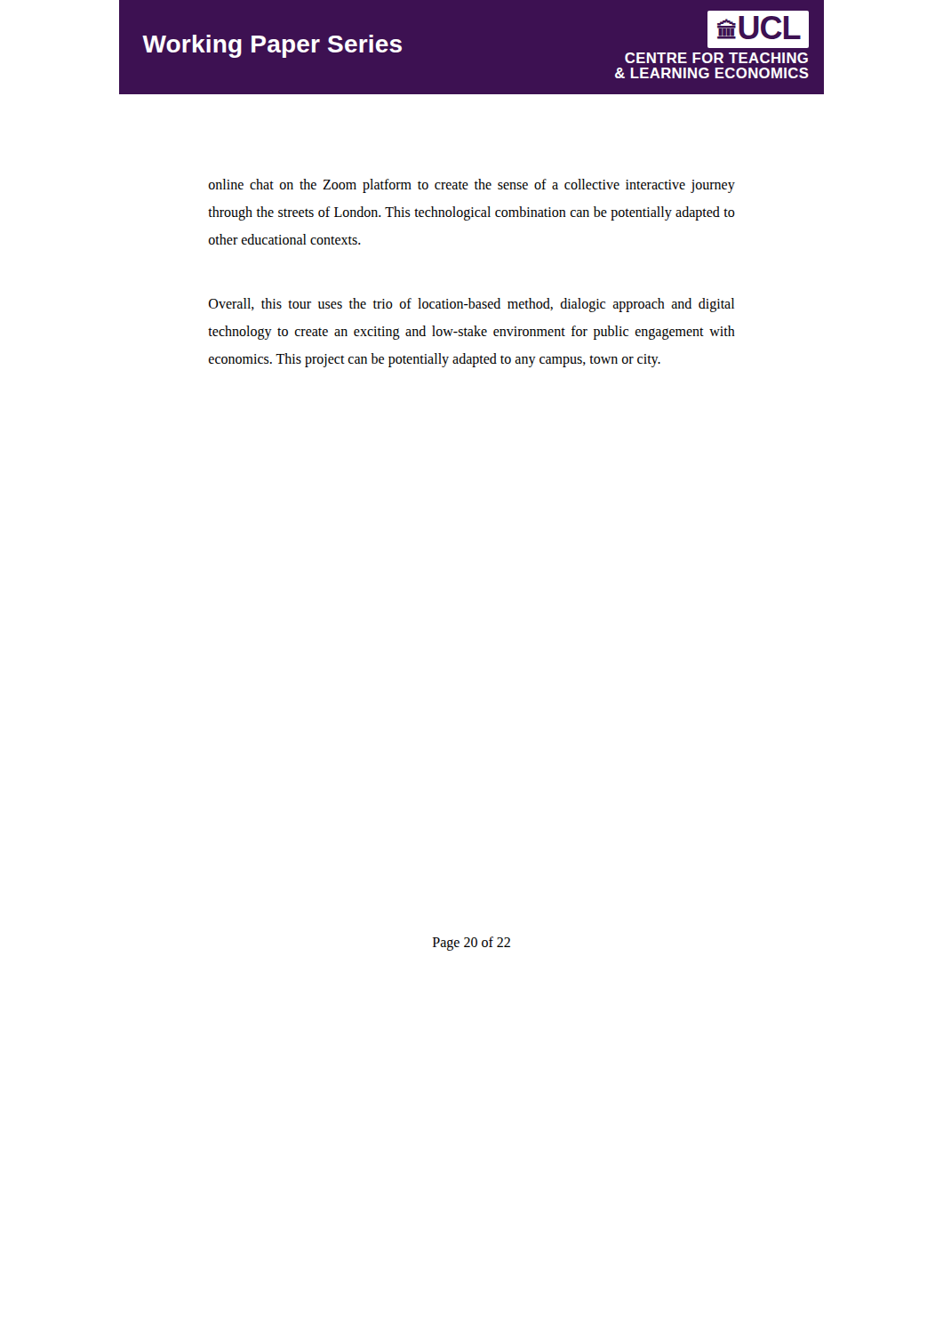Working Paper Series
🏛UCL
CENTRE FOR TEACHING
& LEARNING ECONOMICS
online chat on the Zoom platform to create the sense of a collective interactive journey through the streets of London. This technological combination can be potentially adapted to other educational contexts.
Overall, this tour uses the trio of location-based method, dialogic approach and digital technology to create an exciting and low-stake environment for public engagement with economics. This project can be potentially adapted to any campus, town or city.
Page 20 of 22